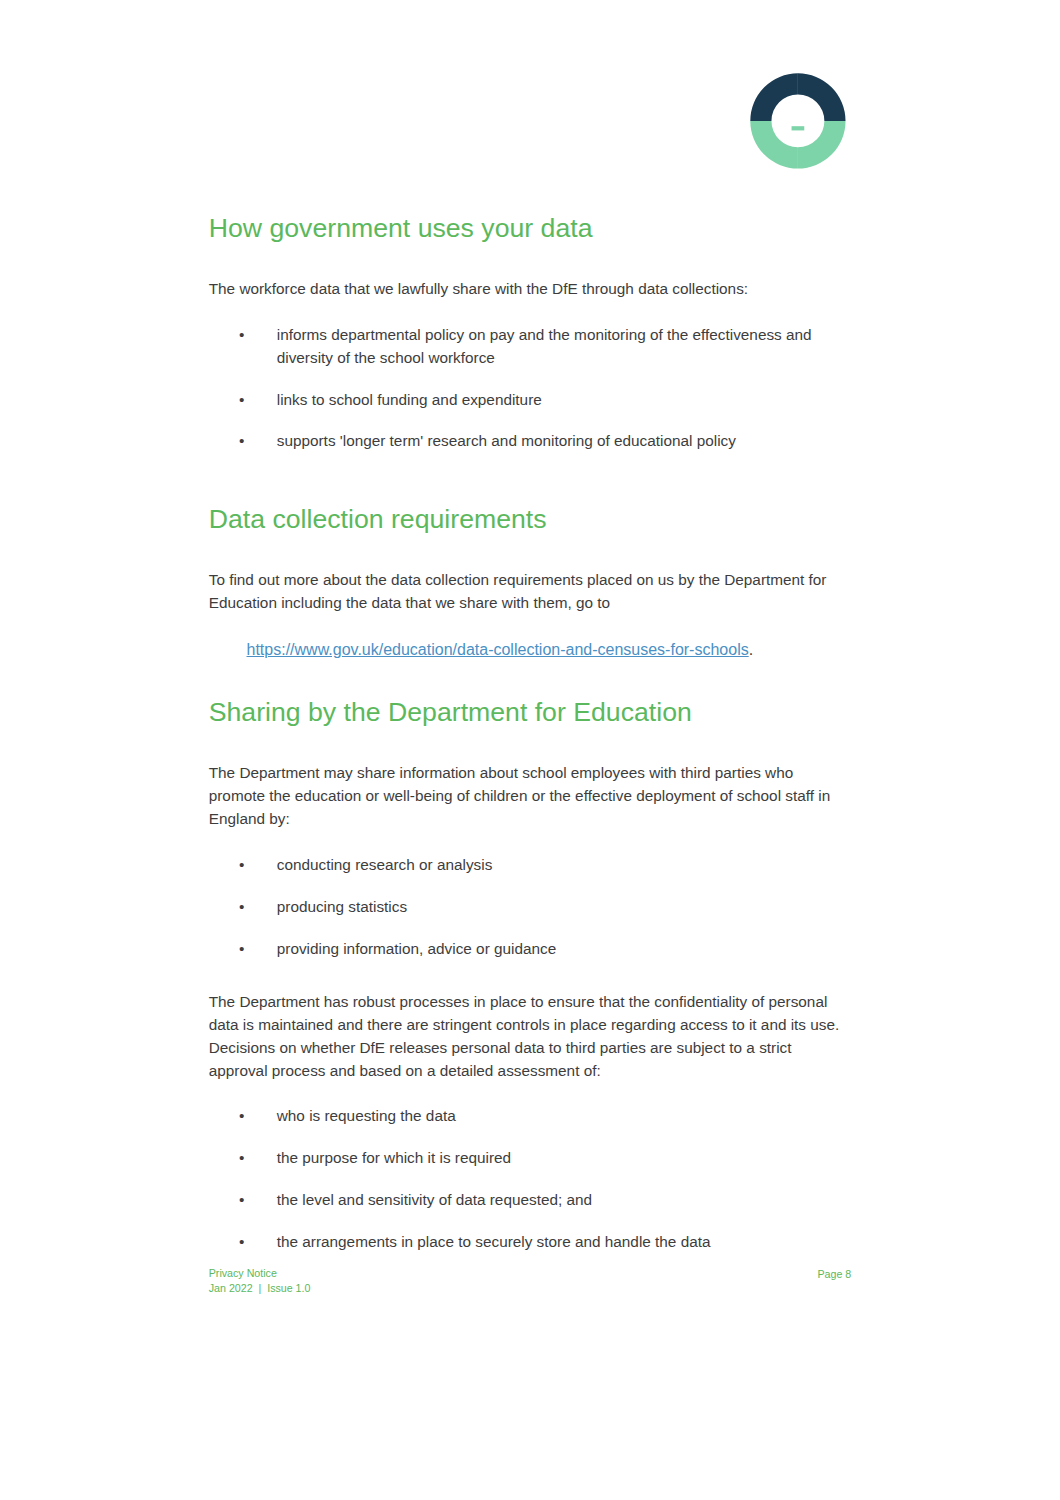How government uses your data
The workforce data that we lawfully share with the DfE through data collections:
informs departmental policy on pay and the monitoring of the effectiveness and diversity of the school workforce
links to school funding and expenditure
supports 'longer term' research and monitoring of educational policy
Data collection requirements
To find out more about the data collection requirements placed on us by the Department for Education including the data that we share with them, go to
https://www.gov.uk/education/data-collection-and-censuses-for-schools.
Sharing by the Department for Education
The Department may share information about school employees with third parties who promote the education or well-being of children or the effective deployment of school staff in England by:
conducting research or analysis
producing statistics
providing information, advice or guidance
The Department has robust processes in place to ensure that the confidentiality of personal data is maintained and there are stringent controls in place regarding access to it and its use. Decisions on whether DfE releases personal data to third parties are subject to a strict approval process and based on a detailed assessment of:
who is requesting the data
the purpose for which it is required
the level and sensitivity of data requested; and
the arrangements in place to securely store and handle the data
Privacy Notice
Jan 2022 | Issue 1.0
Page 8